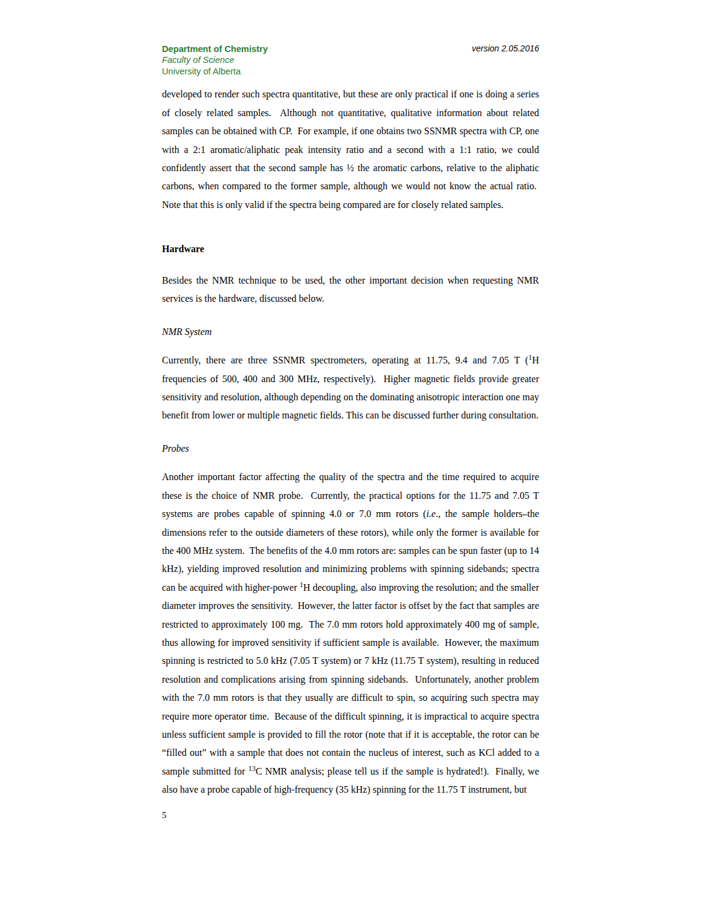version 2.05.2016
Department of Chemistry
Faculty of Science
University of Alberta
developed to render such spectra quantitative, but these are only practical if one is doing a series of closely related samples. Although not quantitative, qualitative information about related samples can be obtained with CP. For example, if one obtains two SSNMR spectra with CP, one with a 2:1 aromatic/aliphatic peak intensity ratio and a second with a 1:1 ratio, we could confidently assert that the second sample has ½ the aromatic carbons, relative to the aliphatic carbons, when compared to the former sample, although we would not know the actual ratio. Note that this is only valid if the spectra being compared are for closely related samples.
Hardware
Besides the NMR technique to be used, the other important decision when requesting NMR services is the hardware, discussed below.
NMR System
Currently, there are three SSNMR spectrometers, operating at 11.75, 9.4 and 7.05 T (1H frequencies of 500, 400 and 300 MHz, respectively). Higher magnetic fields provide greater sensitivity and resolution, although depending on the dominating anisotropic interaction one may benefit from lower or multiple magnetic fields. This can be discussed further during consultation.
Probes
Another important factor affecting the quality of the spectra and the time required to acquire these is the choice of NMR probe. Currently, the practical options for the 11.75 and 7.05 T systems are probes capable of spinning 4.0 or 7.0 mm rotors (i.e., the sample holders–the dimensions refer to the outside diameters of these rotors), while only the former is available for the 400 MHz system. The benefits of the 4.0 mm rotors are: samples can be spun faster (up to 14 kHz), yielding improved resolution and minimizing problems with spinning sidebands; spectra can be acquired with higher-power 1H decoupling, also improving the resolution; and the smaller diameter improves the sensitivity. However, the latter factor is offset by the fact that samples are restricted to approximately 100 mg. The 7.0 mm rotors hold approximately 400 mg of sample, thus allowing for improved sensitivity if sufficient sample is available. However, the maximum spinning is restricted to 5.0 kHz (7.05 T system) or 7 kHz (11.75 T system), resulting in reduced resolution and complications arising from spinning sidebands. Unfortunately, another problem with the 7.0 mm rotors is that they usually are difficult to spin, so acquiring such spectra may require more operator time. Because of the difficult spinning, it is impractical to acquire spectra unless sufficient sample is provided to fill the rotor (note that if it is acceptable, the rotor can be “filled out” with a sample that does not contain the nucleus of interest, such as KCl added to a sample submitted for 13C NMR analysis; please tell us if the sample is hydrated!). Finally, we also have a probe capable of high-frequency (35 kHz) spinning for the 11.75 T instrument, but
5